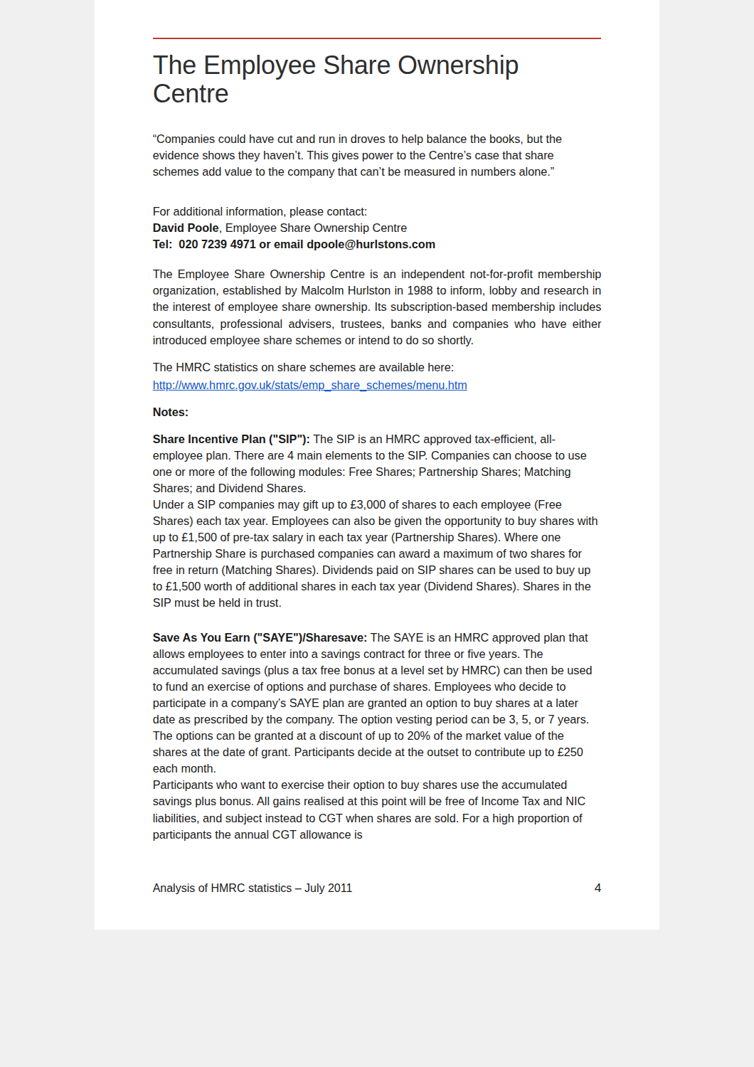The Employee Share Ownership Centre
“Companies could have cut and run in droves to help balance the books, but the evidence shows they haven’t. This gives power to the Centre’s case that share schemes add value to the company that can’t be measured in numbers alone.”
For additional information, please contact:
David Poole, Employee Share Ownership Centre
Tel: 020 7239 4971 or email dpoole@hurlstons.com
The Employee Share Ownership Centre is an independent not-for-profit membership organization, established by Malcolm Hurlston in 1988 to inform, lobby and research in the interest of employee share ownership. Its subscription-based membership includes consultants, professional advisers, trustees, banks and companies who have either introduced employee share schemes or intend to do so shortly.
The HMRC statistics on share schemes are available here:
http://www.hmrc.gov.uk/stats/emp_share_schemes/menu.htm
Notes:
Share Incentive Plan ("SIP"): The SIP is an HMRC approved tax-efficient, all-employee plan. There are 4 main elements to the SIP. Companies can choose to use one or more of the following modules: Free Shares; Partnership Shares; Matching Shares; and Dividend Shares.
Under a SIP companies may gift up to £3,000 of shares to each employee (Free Shares) each tax year. Employees can also be given the opportunity to buy shares with up to £1,500 of pre-tax salary in each tax year (Partnership Shares). Where one Partnership Share is purchased companies can award a maximum of two shares for free in return (Matching Shares). Dividends paid on SIP shares can be used to buy up to £1,500 worth of additional shares in each tax year (Dividend Shares). Shares in the SIP must be held in trust.
Save As You Earn ("SAYE")/Sharesave: The SAYE is an HMRC approved plan that allows employees to enter into a savings contract for three or five years. The accumulated savings (plus a tax free bonus at a level set by HMRC) can then be used to fund an exercise of options and purchase of shares. Employees who decide to participate in a company’s SAYE plan are granted an option to buy shares at a later date as prescribed by the company. The option vesting period can be 3, 5, or 7 years.
The options can be granted at a discount of up to 20% of the market value of the shares at the date of grant. Participants decide at the outset to contribute up to £250 each month.
Participants who want to exercise their option to buy shares use the accumulated savings plus bonus. All gains realised at this point will be free of Income Tax and NIC liabilities, and subject instead to CGT when shares are sold. For a high proportion of participants the annual CGT allowance is
Analysis of HMRC statistics – July 2011 4